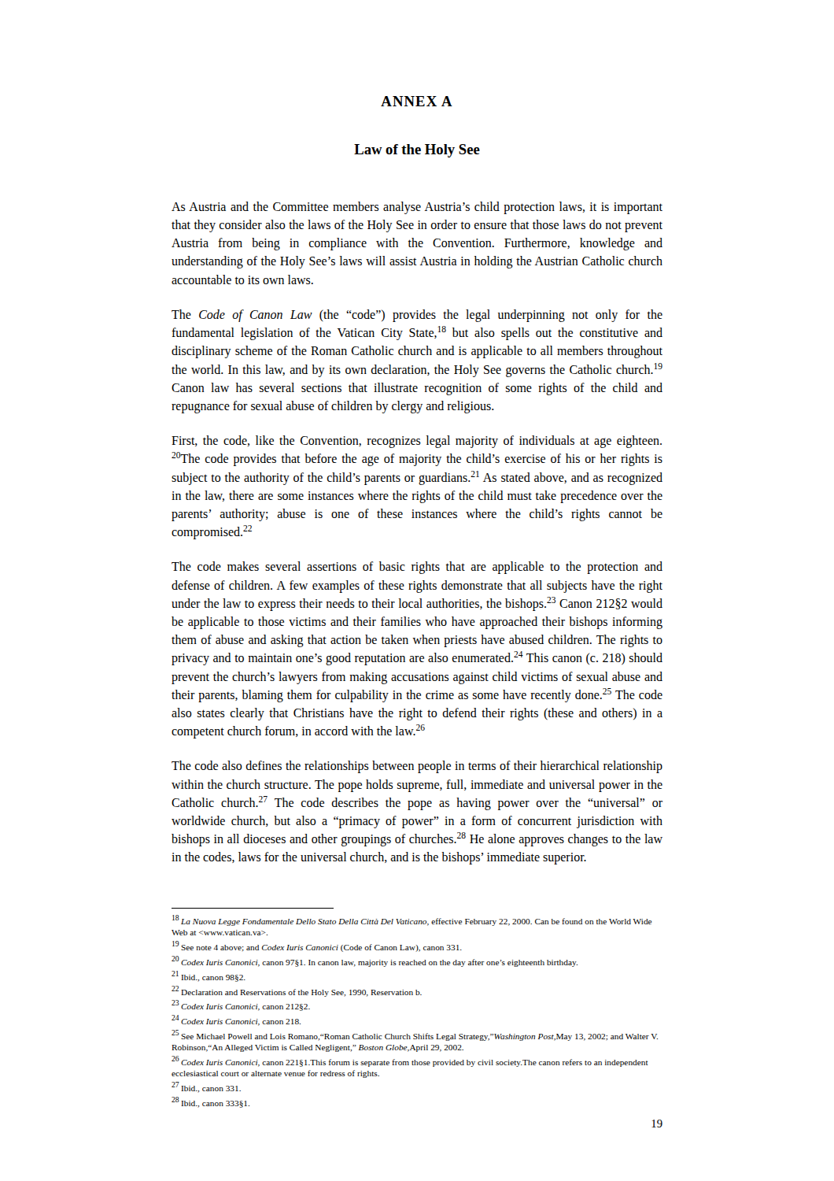ANNEX A
Law of the Holy See
As Austria and the Committee members analyse Austria’s child protection laws, it is important that they consider also the laws of the Holy See in order to ensure that those laws do not prevent Austria from being in compliance with the Convention. Furthermore, knowledge and understanding of the Holy See’s laws will assist Austria in holding the Austrian Catholic church accountable to its own laws.
The Code of Canon Law (the “code”) provides the legal underpinning not only for the fundamental legislation of the Vatican City State,18 but also spells out the constitutive and disciplinary scheme of the Roman Catholic church and is applicable to all members throughout the world. In this law, and by its own declaration, the Holy See governs the Catholic church.19 Canon law has several sections that illustrate recognition of some rights of the child and repugnance for sexual abuse of children by clergy and religious.
First, the code, like the Convention, recognizes legal majority of individuals at age eighteen. 20The code provides that before the age of majority the child’s exercise of his or her rights is subject to the authority of the child’s parents or guardians.21 As stated above, and as recognized in the law, there are some instances where the rights of the child must take precedence over the parents’ authority; abuse is one of these instances where the child’s rights cannot be compromised.22
The code makes several assertions of basic rights that are applicable to the protection and defense of children. A few examples of these rights demonstrate that all subjects have the right under the law to express their needs to their local authorities, the bishops.23 Canon 212§2 would be applicable to those victims and their families who have approached their bishops informing them of abuse and asking that action be taken when priests have abused children. The rights to privacy and to maintain one’s good reputation are also enumerated.24 This canon (c. 218) should prevent the church’s lawyers from making accusations against child victims of sexual abuse and their parents, blaming them for culpability in the crime as some have recently done.25 The code also states clearly that Christians have the right to defend their rights (these and others) in a competent church forum, in accord with the law.26
The code also defines the relationships between people in terms of their hierarchical relationship within the church structure. The pope holds supreme, full, immediate and universal power in the Catholic church.27 The code describes the pope as having power over the “universal” or worldwide church, but also a “primacy of power” in a form of concurrent jurisdiction with bishops in all dioceses and other groupings of churches.28 He alone approves changes to the law in the codes, laws for the universal church, and is the bishops’ immediate superior.
18 La Nuova Legge Fondamentale Dello Stato Della Città Del Vaticano, effective February 22, 2000. Can be found on the World Wide Web at <www.vatican.va>.
19 See note 4 above; and Codex Iuris Canonici (Code of Canon Law), canon 331.
20 Codex Iuris Canonici, canon 97§1. In canon law, majority is reached on the day after one’s eighteenth birthday.
21 Ibid., canon 98§2.
22 Declaration and Reservations of the Holy See, 1990, Reservation b.
23 Codex Iuris Canonici, canon 212§2.
24 Codex Iuris Canonici, canon 218.
25 See Michael Powell and Lois Romano,“Roman Catholic Church Shifts Legal Strategy,”Washington Post,May 13, 2002; and Walter V. Robinson,“An Alleged Victim is Called Negligent,” Boston Globe,April 29, 2002.
26 Codex Iuris Canonici, canon 221§1.This forum is separate from those provided by civil society.The canon refers to an independent ecclesiastical court or alternate venue for redress of rights.
27 Ibid., canon 331.
28 Ibid., canon 333§1.
19